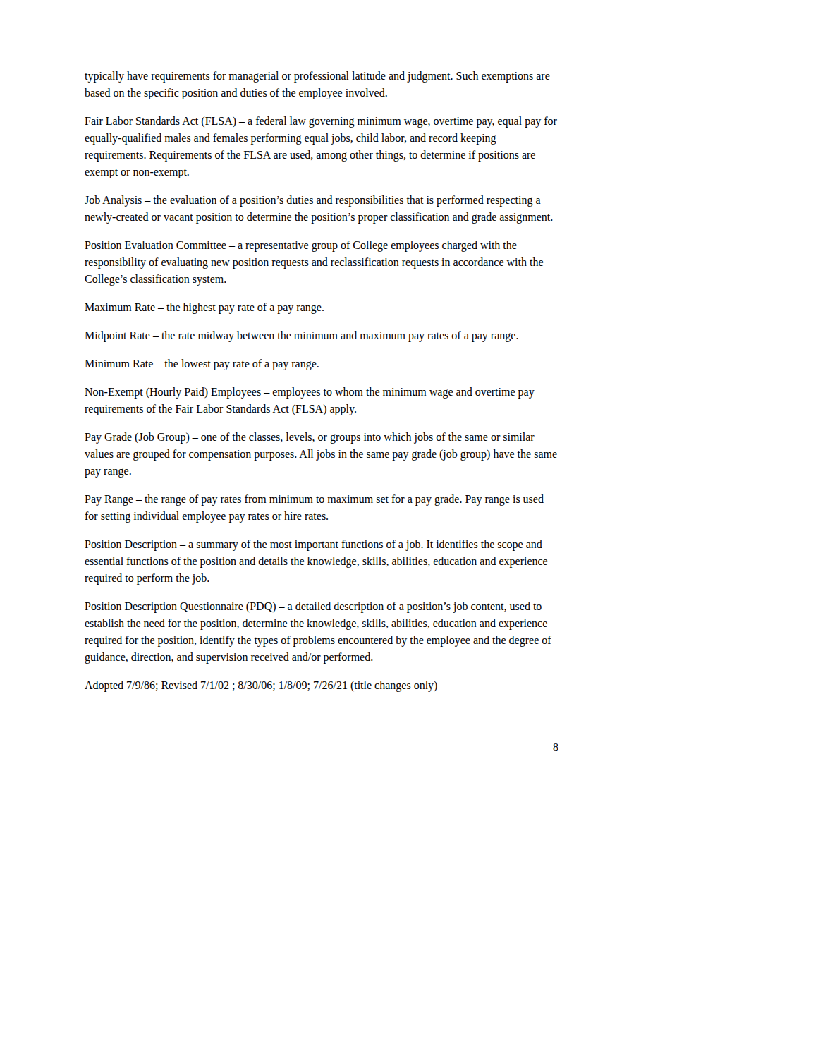typically have requirements for managerial or professional latitude and judgment. Such exemptions are based on the specific position and duties of the employee involved.
Fair Labor Standards Act (FLSA) – a federal law governing minimum wage, overtime pay, equal pay for equally-qualified males and females performing equal jobs, child labor, and record keeping requirements. Requirements of the FLSA are used, among other things, to determine if positions are exempt or non-exempt.
Job Analysis – the evaluation of a position’s duties and responsibilities that is performed respecting a newly-created or vacant position to determine the position’s proper classification and grade assignment.
Position Evaluation Committee – a representative group of College employees charged with the responsibility of evaluating new position requests and reclassification requests in accordance with the College’s classification system.
Maximum Rate – the highest pay rate of a pay range.
Midpoint Rate – the rate midway between the minimum and maximum pay rates of a pay range.
Minimum Rate – the lowest pay rate of a pay range.
Non-Exempt (Hourly Paid) Employees – employees to whom the minimum wage and overtime pay requirements of the Fair Labor Standards Act (FLSA) apply.
Pay Grade (Job Group) – one of the classes, levels, or groups into which jobs of the same or similar values are grouped for compensation purposes. All jobs in the same pay grade (job group) have the same pay range.
Pay Range – the range of pay rates from minimum to maximum set for a pay grade. Pay range is used for setting individual employee pay rates or hire rates.
Position Description – a summary of the most important functions of a job. It identifies the scope and essential functions of the position and details the knowledge, skills, abilities, education and experience required to perform the job.
Position Description Questionnaire (PDQ) – a detailed description of a position’s job content, used to establish the need for the position, determine the knowledge, skills, abilities, education and experience required for the position, identify the types of problems encountered by the employee and the degree of guidance, direction, and supervision received and/or performed.
Adopted 7/9/86; Revised 7/1/02 ; 8/30/06; 1/8/09; 7/26/21 (title changes only)
8